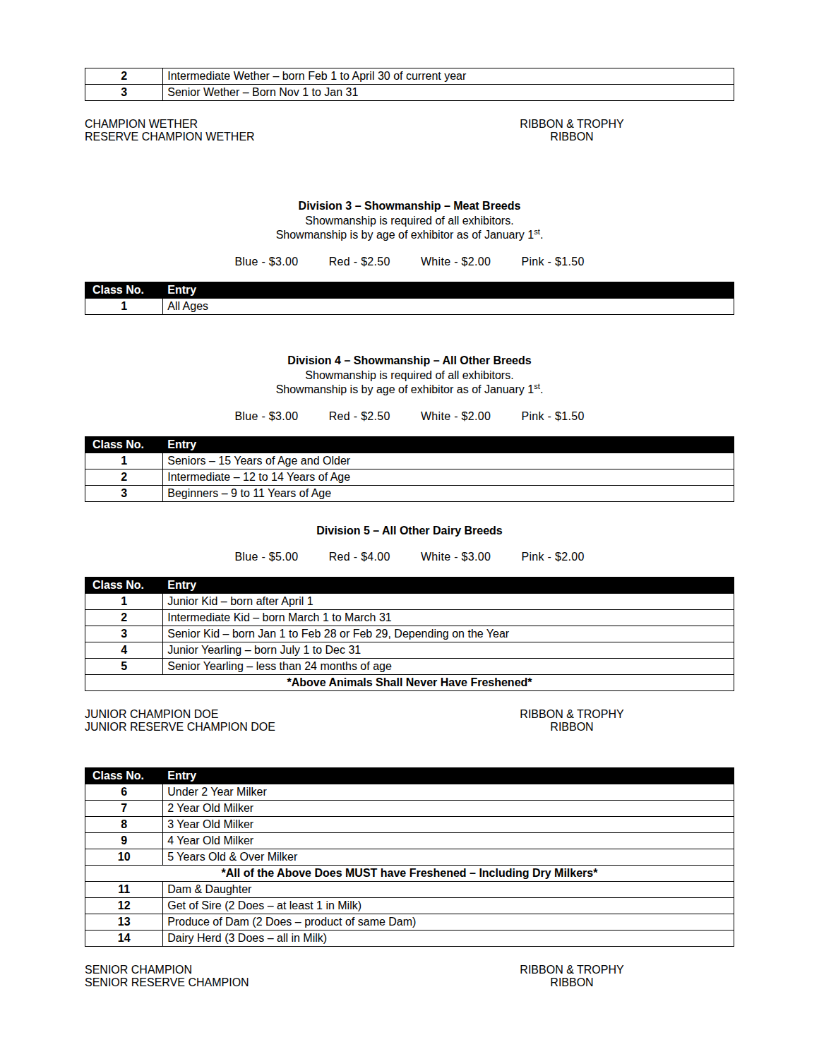| 2 | Intermediate Wether – born Feb 1 to April 30 of current year |
| 3 | Senior Wether – Born Nov 1 to Jan 31 |
CHAMPION WETHER RIBBON & TROPHY
RESERVE CHAMPION WETHER RIBBON
Division 3 – Showmanship – Meat Breeds
Showmanship is required of all exhibitors.
Showmanship is by age of exhibitor as of January 1st.
Blue - $3.00 Red - $2.50 White - $2.00 Pink - $1.50
| Class No. | Entry |
| --- | --- |
| 1 | All Ages |
Division 4 – Showmanship – All Other Breeds
Showmanship is required of all exhibitors.
Showmanship is by age of exhibitor as of January 1st.
Blue - $3.00 Red - $2.50 White - $2.00 Pink - $1.50
| Class No. | Entry |
| --- | --- |
| 1 | Seniors – 15 Years of Age and Older |
| 2 | Intermediate – 12 to 14 Years of Age |
| 3 | Beginners – 9 to 11 Years of Age |
Division 5 – All Other Dairy Breeds
Blue - $5.00 Red - $4.00 White - $3.00 Pink - $2.00
| Class No. | Entry |
| --- | --- |
| 1 | Junior Kid – born after April 1 |
| 2 | Intermediate Kid – born March 1 to March 31 |
| 3 | Senior Kid – born Jan 1 to Feb 28 or Feb 29, Depending on the Year |
| 4 | Junior Yearling – born July 1 to Dec 31 |
| 5 | Senior Yearling – less than 24 months of age |
| *Above Animals Shall Never Have Freshened* |
JUNIOR CHAMPION DOE RIBBON & TROPHY
JUNIOR RESERVE CHAMPION DOE RIBBON
| Class No. | Entry |
| --- | --- |
| 6 | Under 2 Year Milker |
| 7 | 2 Year Old Milker |
| 8 | 3 Year Old Milker |
| 9 | 4 Year Old Milker |
| 10 | 5 Years Old & Over Milker |
| *All of the Above Does MUST have Freshened – Including Dry Milkers* |
| 11 | Dam & Daughter |
| 12 | Get of Sire (2 Does – at least 1 in Milk) |
| 13 | Produce of Dam (2 Does – product of same Dam) |
| 14 | Dairy Herd (3 Does – all in Milk) |
SENIOR CHAMPION RIBBON & TROPHY
SENIOR RESERVE CHAMPION RIBBON